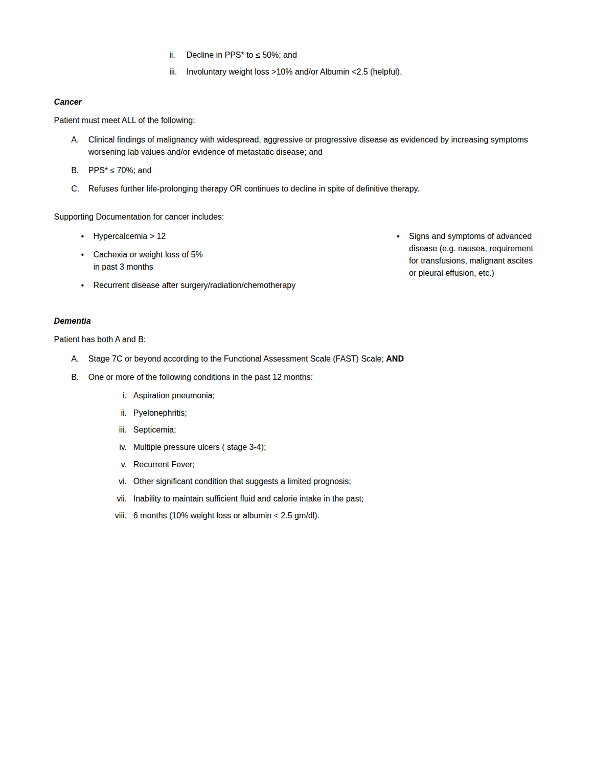ii. Decline in PPS* to ≤ 50%; and
iii. Involuntary weight loss >10% and/or Albumin <2.5 (helpful).
Cancer
Patient must meet ALL of the following:
A. Clinical findings of malignancy with widespread, aggressive or progressive disease as evidenced by increasing symptoms worsening lab values and/or evidence of metastatic disease; and
B. PPS* ≤ 70%; and
C. Refuses further life-prolonging therapy OR continues to decline in spite of definitive therapy.
Supporting Documentation for cancer includes:
•Hypercalcemia > 12
•Cachexia or weight loss of 5%
in past 3 months
•Recurrent disease after surgery/radiation/chemotherapy
•Signs and symptoms of advanced disease (e.g. nausea, requirement for transfusions, malignant ascites or pleural effusion, etc.)
Dementia
Patient has both A and B:
A. Stage 7C or beyond according to the Functional Assessment Scale (FAST) Scale; AND
B. One or more of the following conditions in the past 12 months:
i. Aspiration pneumonia;
ii. Pyelonephritis;
iii. Septicemia;
iv. Multiple pressure ulcers ( stage 3-4);
v. Recurrent Fever;
vi. Other significant condition that suggests a limited prognosis;
vii. Inability to maintain sufficient fluid and calorie intake in the past;
viii. 6 months (10% weight loss or albumin < 2.5 gm/dl).